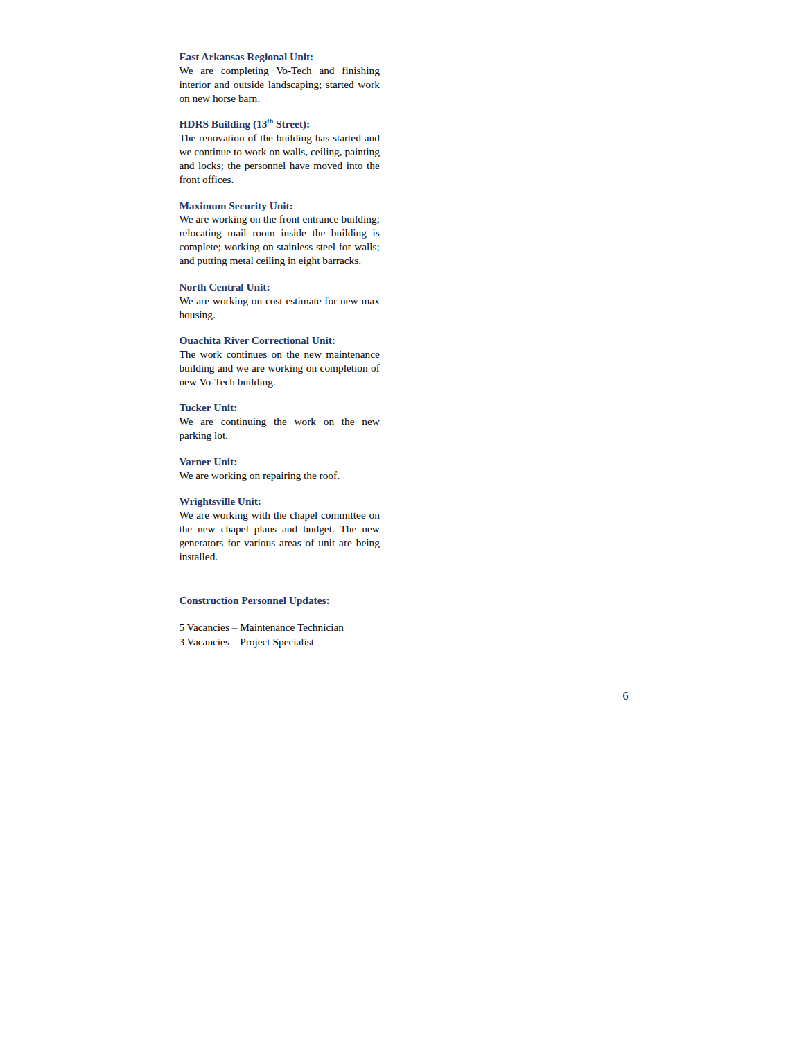East Arkansas Regional Unit:
We are completing Vo-Tech and finishing interior and outside landscaping; started work on new horse barn.
HDRS Building (13th Street):
The renovation of the building has started and we continue to work on walls, ceiling, painting and locks; the personnel have moved into the front offices.
Maximum Security Unit:
We are working on the front entrance building; relocating mail room inside the building is complete; working on stainless steel for walls; and putting metal ceiling in eight barracks.
North Central Unit:
We are working on cost estimate for new max housing.
Ouachita River Correctional Unit:
The work continues on the new maintenance building and we are working on completion of new Vo-Tech building.
Tucker Unit:
We are continuing the work on the new parking lot.
Varner Unit:
We are working on repairing the roof.
Wrightsville Unit:
We are working with the chapel committee on the new chapel plans and budget. The new generators for various areas of unit are being installed.
Construction Personnel Updates:
5 Vacancies – Maintenance Technician
3 Vacancies – Project Specialist
6